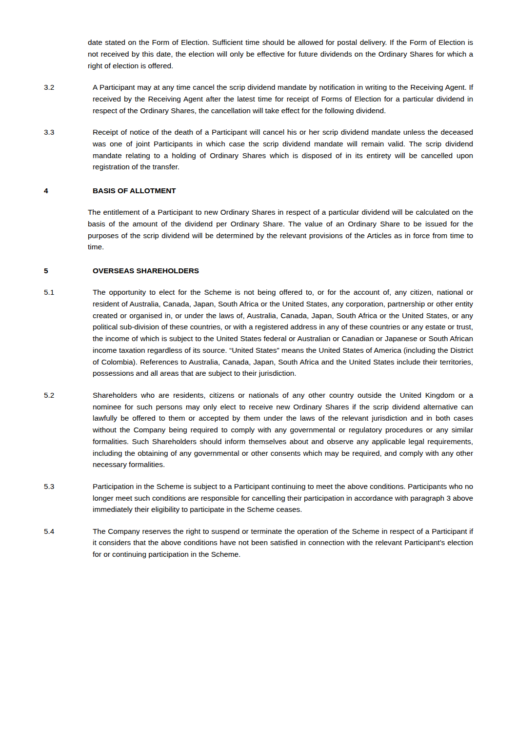date stated on the Form of Election. Sufficient time should be allowed for postal delivery. If the Form of Election is not received by this date, the election will only be effective for future dividends on the Ordinary Shares for which a right of election is offered.
3.2
A Participant may at any time cancel the scrip dividend mandate by notification in writing to the Receiving Agent. If received by the Receiving Agent after the latest time for receipt of Forms of Election for a particular dividend in respect of the Ordinary Shares, the cancellation will take effect for the following dividend.
3.3
Receipt of notice of the death of a Participant will cancel his or her scrip dividend mandate unless the deceased was one of joint Participants in which case the scrip dividend mandate will remain valid. The scrip dividend mandate relating to a holding of Ordinary Shares which is disposed of in its entirety will be cancelled upon registration of the transfer.
4
BASIS OF ALLOTMENT
The entitlement of a Participant to new Ordinary Shares in respect of a particular dividend will be calculated on the basis of the amount of the dividend per Ordinary Share. The value of an Ordinary Share to be issued for the purposes of the scrip dividend will be determined by the relevant provisions of the Articles as in force from time to time.
5
OVERSEAS SHAREHOLDERS
5.1
The opportunity to elect for the Scheme is not being offered to, or for the account of, any citizen, national or resident of Australia, Canada, Japan, South Africa or the United States, any corporation, partnership or other entity created or organised in, or under the laws of, Australia, Canada, Japan, South Africa or the United States, or any political sub-division of these countries, or with a registered address in any of these countries or any estate or trust, the income of which is subject to the United States federal or Australian or Canadian or Japanese or South African income taxation regardless of its source. “United States” means the United States of America (including the District of Colombia). References to Australia, Canada, Japan, South Africa and the United States include their territories, possessions and all areas that are subject to their jurisdiction.
5.2
Shareholders who are residents, citizens or nationals of any other country outside the United Kingdom or a nominee for such persons may only elect to receive new Ordinary Shares if the scrip dividend alternative can lawfully be offered to them or accepted by them under the laws of the relevant jurisdiction and in both cases without the Company being required to comply with any governmental or regulatory procedures or any similar formalities. Such Shareholders should inform themselves about and observe any applicable legal requirements, including the obtaining of any governmental or other consents which may be required, and comply with any other necessary formalities.
5.3
Participation in the Scheme is subject to a Participant continuing to meet the above conditions. Participants who no longer meet such conditions are responsible for cancelling their participation in accordance with paragraph 3 above immediately their eligibility to participate in the Scheme ceases.
5.4
The Company reserves the right to suspend or terminate the operation of the Scheme in respect of a Participant if it considers that the above conditions have not been satisfied in connection with the relevant Participant’s election for or continuing participation in the Scheme.